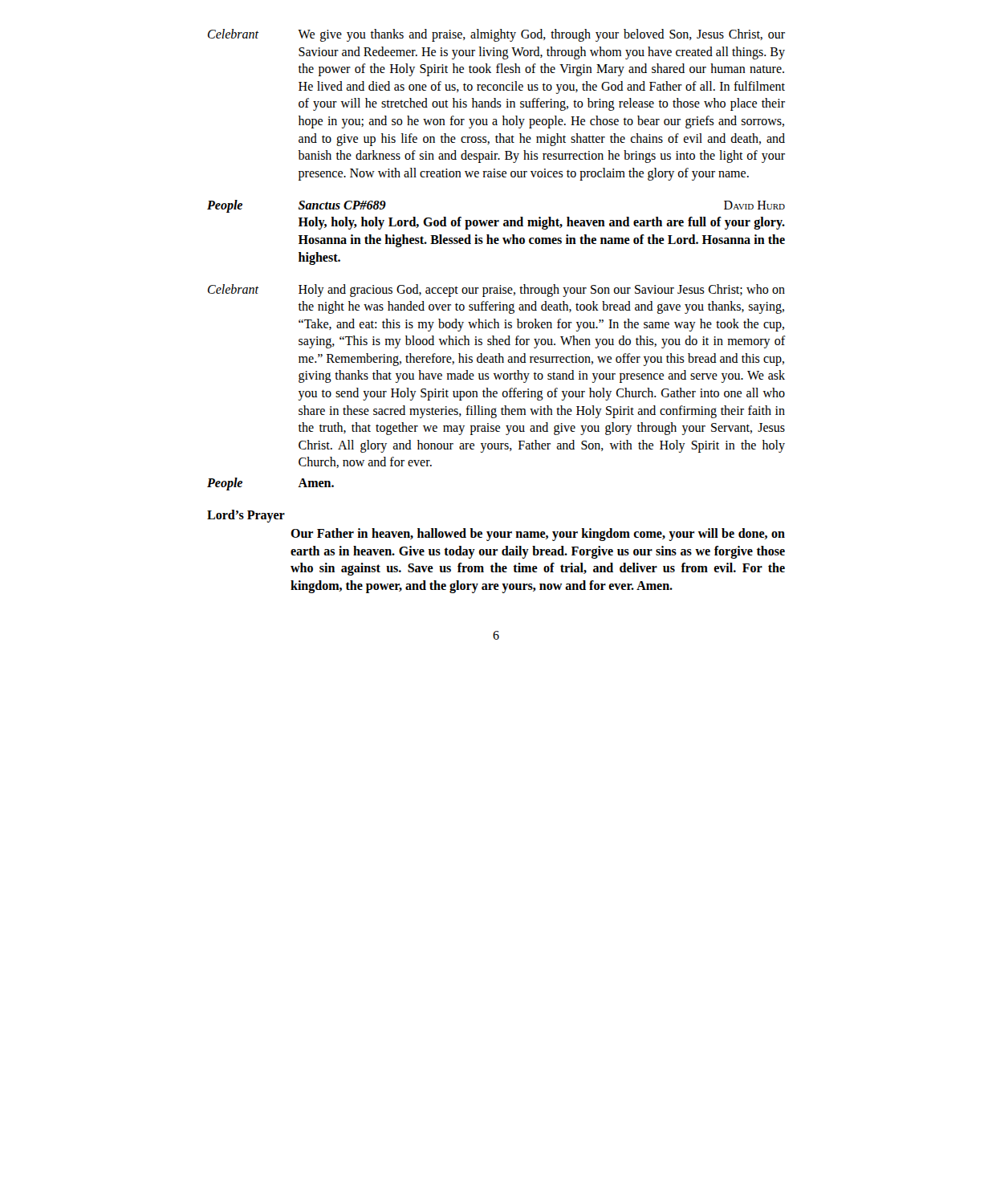Celebrant
We give you thanks and praise, almighty God, through your beloved Son, Jesus Christ, our Saviour and Redeemer. He is your living Word, through whom you have created all things. By the power of the Holy Spirit he took flesh of the Virgin Mary and shared our human nature. He lived and died as one of us, to reconcile us to you, the God and Father of all. In fulfilment of your will he stretched out his hands in suffering, to bring release to those who place their hope in you; and so he won for you a holy people. He chose to bear our griefs and sorrows, and to give up his life on the cross, that he might shatter the chains of evil and death, and banish the darkness of sin and despair. By his resurrection he brings us into the light of your presence. Now with all creation we raise our voices to proclaim the glory of your name.
People
Sanctus CP#689 David Hurd
Holy, holy, holy Lord, God of power and might, heaven and earth are full of your glory. Hosanna in the highest. Blessed is he who comes in the name of the Lord. Hosanna in the highest.
Celebrant
Holy and gracious God, accept our praise, through your Son our Saviour Jesus Christ; who on the night he was handed over to suffering and death, took bread and gave you thanks, saying, “Take, and eat: this is my body which is broken for you.” In the same way he took the cup, saying, “This is my blood which is shed for you. When you do this, you do it in memory of me.” Remembering, therefore, his death and resurrection, we offer you this bread and this cup, giving thanks that you have made us worthy to stand in your presence and serve you. We ask you to send your Holy Spirit upon the offering of your holy Church. Gather into one all who share in these sacred mysteries, filling them with the Holy Spirit and confirming their faith in the truth, that together we may praise you and give you glory through your Servant, Jesus Christ. All glory and honour are yours, Father and Son, with the Holy Spirit in the holy Church, now and for ever.
People
Amen.
Lord’s Prayer
Our Father in heaven, hallowed be your name, your kingdom come, your will be done, on earth as in heaven. Give us today our daily bread. Forgive us our sins as we forgive those who sin against us. Save us from the time of trial, and deliver us from evil. For the kingdom, the power, and the glory are yours, now and for ever. Amen.
6